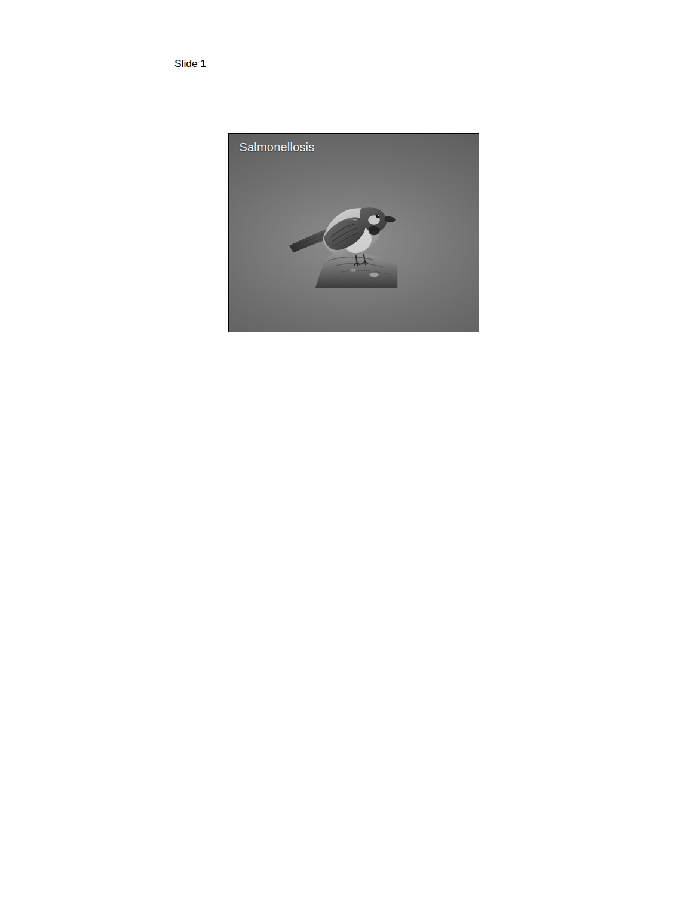Slide 1
Salmonellosis